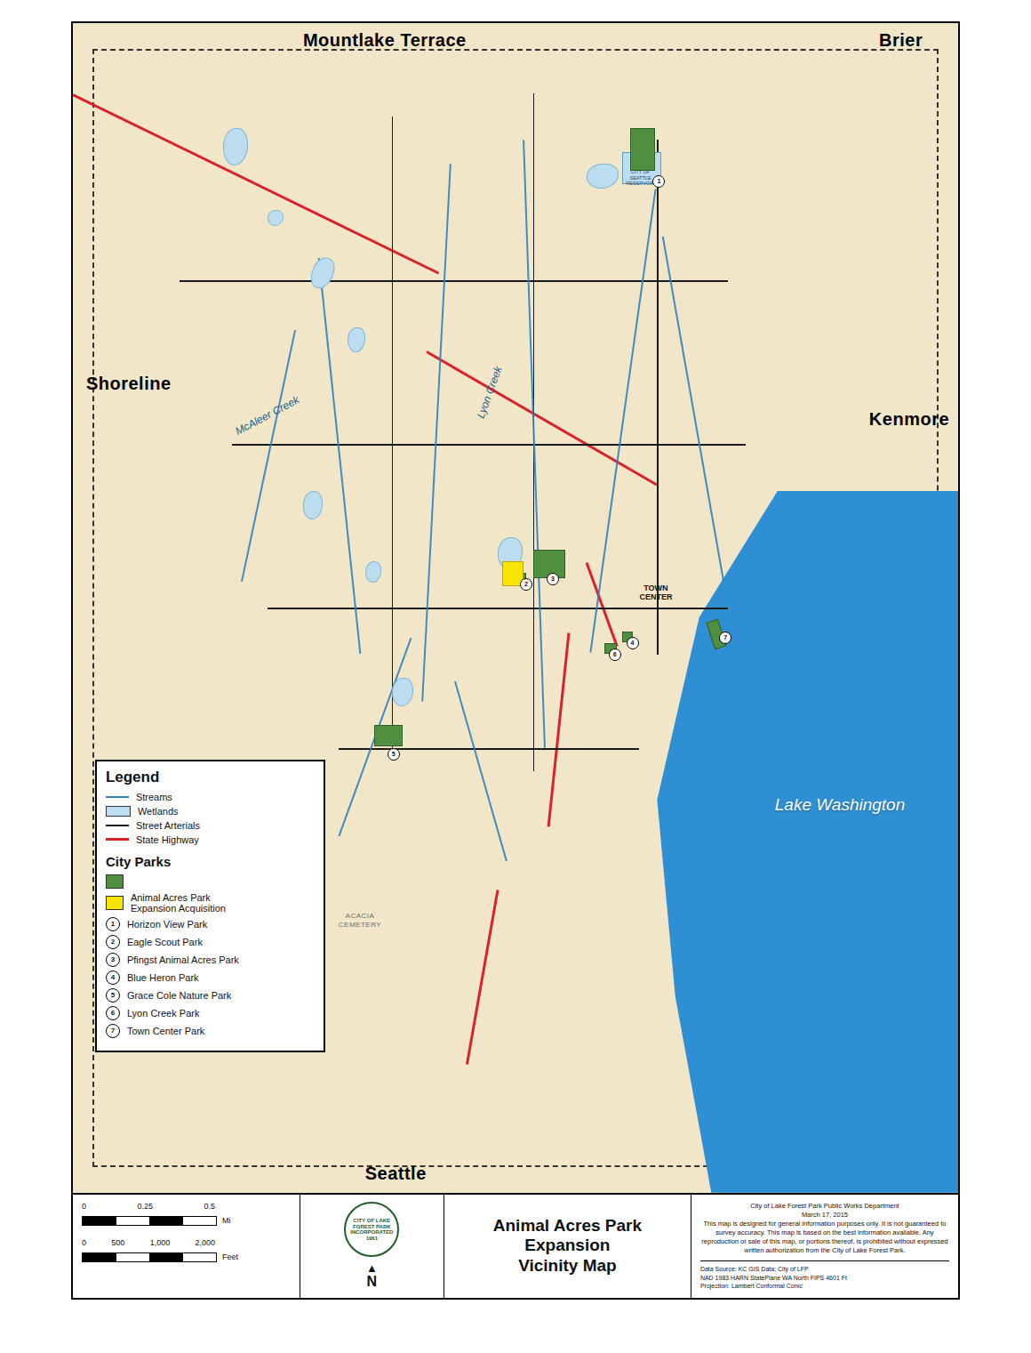Mountlake Terrace
Brier
Shoreline
Kenmore
Seattle
Lake Washington
McAleer Creek
Lyon Creek
CITY OF SEATTLE
RESERVOIR
1
2
3
4
5
6
7
TOWN
CENTER
ACACIA
CEMETERY
Legend
Streams
Wetlands
Street Arterials
State Highway
City Parks
Animal Acres Park
Expansion Acquisition
1 Horizon View Park
2 Eagle Scout Park
3 Pfingst Animal Acres Park
4 Blue Heron Park
5 Grace Cole Nature Park
6 Lyon Creek Park
7 Town Center Park
00.250.5
Mi
05001,0002,000
Feet
CITY OF LAKE FOREST PARK
INCORPORATED 1961
▲N
Animal Acres Park
Expansion
Vicinity Map
City of Lake Forest Park Public Works Department
March 17, 2015
This map is designed for general information purposes only. It is not guaranteed to survey accuracy. This map is based on the best information available. Any reproduction or sale of this map, or portions thereof, is prohibited without expressed written authorization from the City of Lake Forest Park.
Data Source: KC GIS Data; City of LFP
NAD 1983 HARN StatePlane WA North FIPS 4601 Ft
Projection: Lambert Conformal Conic